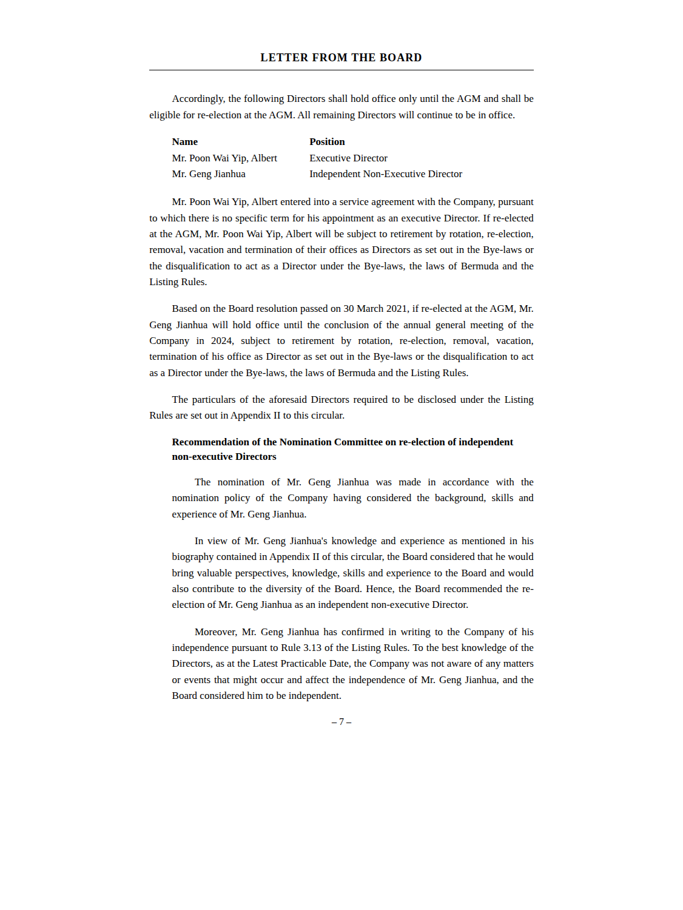LETTER FROM THE BOARD
Accordingly, the following Directors shall hold office only until the AGM and shall be eligible for re-election at the AGM. All remaining Directors will continue to be in office.
| Name | Position |
| --- | --- |
| Mr. Poon Wai Yip, Albert | Executive Director |
| Mr. Geng Jianhua | Independent Non-Executive Director |
Mr. Poon Wai Yip, Albert entered into a service agreement with the Company, pursuant to which there is no specific term for his appointment as an executive Director. If re-elected at the AGM, Mr. Poon Wai Yip, Albert will be subject to retirement by rotation, re-election, removal, vacation and termination of their offices as Directors as set out in the Bye-laws or the disqualification to act as a Director under the Bye-laws, the laws of Bermuda and the Listing Rules.
Based on the Board resolution passed on 30 March 2021, if re-elected at the AGM, Mr. Geng Jianhua will hold office until the conclusion of the annual general meeting of the Company in 2024, subject to retirement by rotation, re-election, removal, vacation, termination of his office as Director as set out in the Bye-laws or the disqualification to act as a Director under the Bye-laws, the laws of Bermuda and the Listing Rules.
The particulars of the aforesaid Directors required to be disclosed under the Listing Rules are set out in Appendix II to this circular.
Recommendation of the Nomination Committee on re-election of independent
non-executive Directors
The nomination of Mr. Geng Jianhua was made in accordance with the nomination policy of the Company having considered the background, skills and experience of Mr. Geng Jianhua.
In view of Mr. Geng Jianhua's knowledge and experience as mentioned in his biography contained in Appendix II of this circular, the Board considered that he would bring valuable perspectives, knowledge, skills and experience to the Board and would also contribute to the diversity of the Board. Hence, the Board recommended the re-election of Mr. Geng Jianhua as an independent non-executive Director.
Moreover, Mr. Geng Jianhua has confirmed in writing to the Company of his independence pursuant to Rule 3.13 of the Listing Rules. To the best knowledge of the Directors, as at the Latest Practicable Date, the Company was not aware of any matters or events that might occur and affect the independence of Mr. Geng Jianhua, and the Board considered him to be independent.
– 7 –